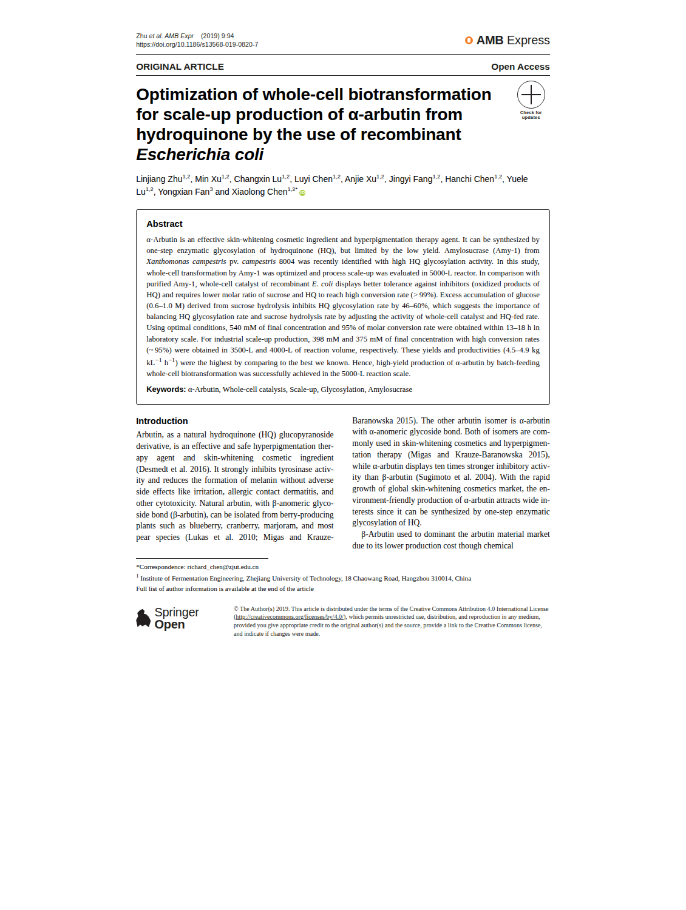Zhu et al. AMB Expr (2019) 9:94
https://doi.org/10.1186/s13568-019-0820-7
AMB Express
ORIGINAL ARTICLE
Open Access
Check for
updates
Optimization of whole-cell biotransformation for scale-up production of α-arbutin from hydroquinone by the use of recombinant Escherichia coli
Linjiang Zhu1,2, Min Xu1,2, Changxin Lu1,2, Luyi Chen1,2, Anjie Xu1,2, Jingyi Fang1,2, Hanchi Chen1,2, Yuele Lu1,2, Yongxian Fan3 and Xiaolong Chen1,2*
Abstract
α-Arbutin is an effective skin-whitening cosmetic ingredient and hyperpigmentation therapy agent. It can be synthesized by one-step enzymatic glycosylation of hydroquinone (HQ), but limited by the low yield. Amylosucrase (Amy-1) from Xanthomonas campestris pv. campestris 8004 was recently identified with high HQ glycosylation activity. In this study, whole-cell transformation by Amy-1 was optimized and process scale-up was evaluated in 5000-L reactor. In comparison with purified Amy-1, whole-cell catalyst of recombinant E. coli displays better tolerance against inhibitors (oxidized products of HQ) and requires lower molar ratio of sucrose and HQ to reach high conversion rate (> 99%). Excess accumulation of glucose (0.6–1.0 M) derived from sucrose hydrolysis inhibits HQ glycosylation rate by 46–60%, which suggests the importance of balancing HQ glycosylation rate and sucrose hydrolysis rate by adjusting the activity of whole-cell catalyst and HQ-fed rate. Using optimal conditions, 540 mM of final concentration and 95% of molar conversion rate were obtained within 13–18 h in laboratory scale. For industrial scale-up production, 398 mM and 375 mM of final concentration with high conversion rates (~ 95%) were obtained in 3500-L and 4000-L of reaction volume, respectively. These yields and productivities (4.5–4.9 kg kL−1 h−1) were the highest by comparing to the best we known. Hence, high-yield production of α-arbutin by batch-feeding whole-cell biotransformation was successfully achieved in the 5000-L reaction scale.
Keywords: α-Arbutin, Whole-cell catalysis, Scale-up, Glycosylation, Amylosucrase
Introduction
Arbutin, as a natural hydroquinone (HQ) glucopyranoside derivative, is an effective and safe hyperpigmentation therapy agent and skin-whitening cosmetic ingredient (Desmedt et al. 2016). It strongly inhibits tyrosinase activity and reduces the formation of melanin without adverse side effects like irritation, allergic contact dermatitis, and other cytotoxicity. Natural arbutin, with β-anomeric glycoside bond (β-arbutin), can be isolated from berry-producing plants such as blueberry, cranberry, marjoram, and most pear species (Lukas et al. 2010; Migas and Krauze-Baranowska 2015). The other arbutin isomer is α-arbutin with α-anomeric glycoside bond. Both of isomers are commonly used in skin-whitening cosmetics and hyperpigmentation therapy (Migas and Krauze-Baranowska 2015), while α-arbutin displays ten times stronger inhibitory activity than β-arbutin (Sugimoto et al. 2004). With the rapid growth of global skin-whitening cosmetics market, the environment-friendly production of α-arbutin attracts wide interests since it can be synthesized by one-step enzymatic glycosylation of HQ.
β-Arbutin used to dominant the arbutin material market due to its lower production cost though chemical
*Correspondence: richard_chen@zjut.edu.cn
1 Institute of Fermentation Engineering, Zhejiang University of Technology, 18 Chaowang Road, Hangzhou 310014, China
Full list of author information is available at the end of the article
Springer Open
© The Author(s) 2019. This article is distributed under the terms of the Creative Commons Attribution 4.0 International License (http://creativecommons.org/licenses/by/4.0/), which permits unrestricted use, distribution, and reproduction in any medium, provided you give appropriate credit to the original author(s) and the source, provide a link to the Creative Commons license, and indicate if changes were made.